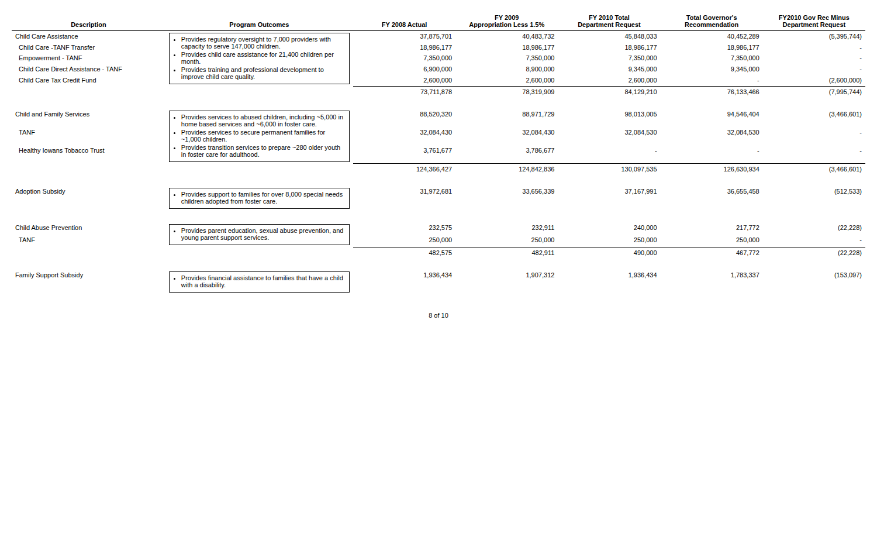| Description | Program Outcomes | FY 2008 Actual | FY 2009 Appropriation Less 1.5% | FY 2010 Total Department Request | Total Governor's Recommendation | FY2010 Gov Rec Minus Department Request |
| --- | --- | --- | --- | --- | --- | --- |
| Child Care Assistance | Provides regulatory oversight to 7,000 providers with capacity to serve 147,000 children. Provides child care assistance for 21,400 children per month. Provides training and professional development to improve child care quality. | 37,875,701 | 40,483,732 | 45,848,033 | 40,452,289 | (5,395,744) |
| Child Care -TANF Transfer | 18,986,177 | 18,986,177 | 18,986,177 | 18,986,177 | - |
| Empowerment - TANF | 7,350,000 | 7,350,000 | 7,350,000 | 7,350,000 | - |
| Child Care Direct Assistance - TANF | 6,900,000 | 8,900,000 | 9,345,000 | 9,345,000 | - |
| Child Care Tax Credit Fund | 2,600,000 | 2,600,000 | 2,600,000 | - | (2,600,000) |
| | | 73,711,878 | 78,319,909 | 84,129,210 | 76,133,466 | (7,995,744) |
| Child and Family Services | Provides services to abused children, including ~5,000 in home based services and ~6,000 in foster care. Provides services to secure permanent families for ~1,000 children. Provides transition services to prepare ~280 older youth in foster care for adulthood. | 88,520,320 | 88,971,729 | 98,013,005 | 94,546,404 | (3,466,601) |
| TANF | 32,084,430 | 32,084,430 | 32,084,530 | 32,084,530 | - |
| Healthy Iowans Tobacco Trust | 3,761,677 | 3,786,677 | - | - | - |
| | | 124,366,427 | 124,842,836 | 130,097,535 | 126,630,934 | (3,466,601) |
| Adoption Subsidy | Provides support to families for over 8,000 special needs children adopted from foster care. | 31,972,681 | 33,656,339 | 37,167,991 | 36,655,458 | (512,533) |
| Child Abuse Prevention | Provides parent education, sexual abuse prevention, and young parent support services. | 232,575 | 232,911 | 240,000 | 217,772 | (22,228) |
| TANF | 250,000 | 250,000 | 250,000 | 250,000 | - |
| | | 482,575 | 482,911 | 490,000 | 467,772 | (22,228) |
| Family Support Subsidy | Provides financial assistance to families that have a child with a disability. | 1,936,434 | 1,907,312 | 1,936,434 | 1,783,337 | (153,097) |
8 of 10